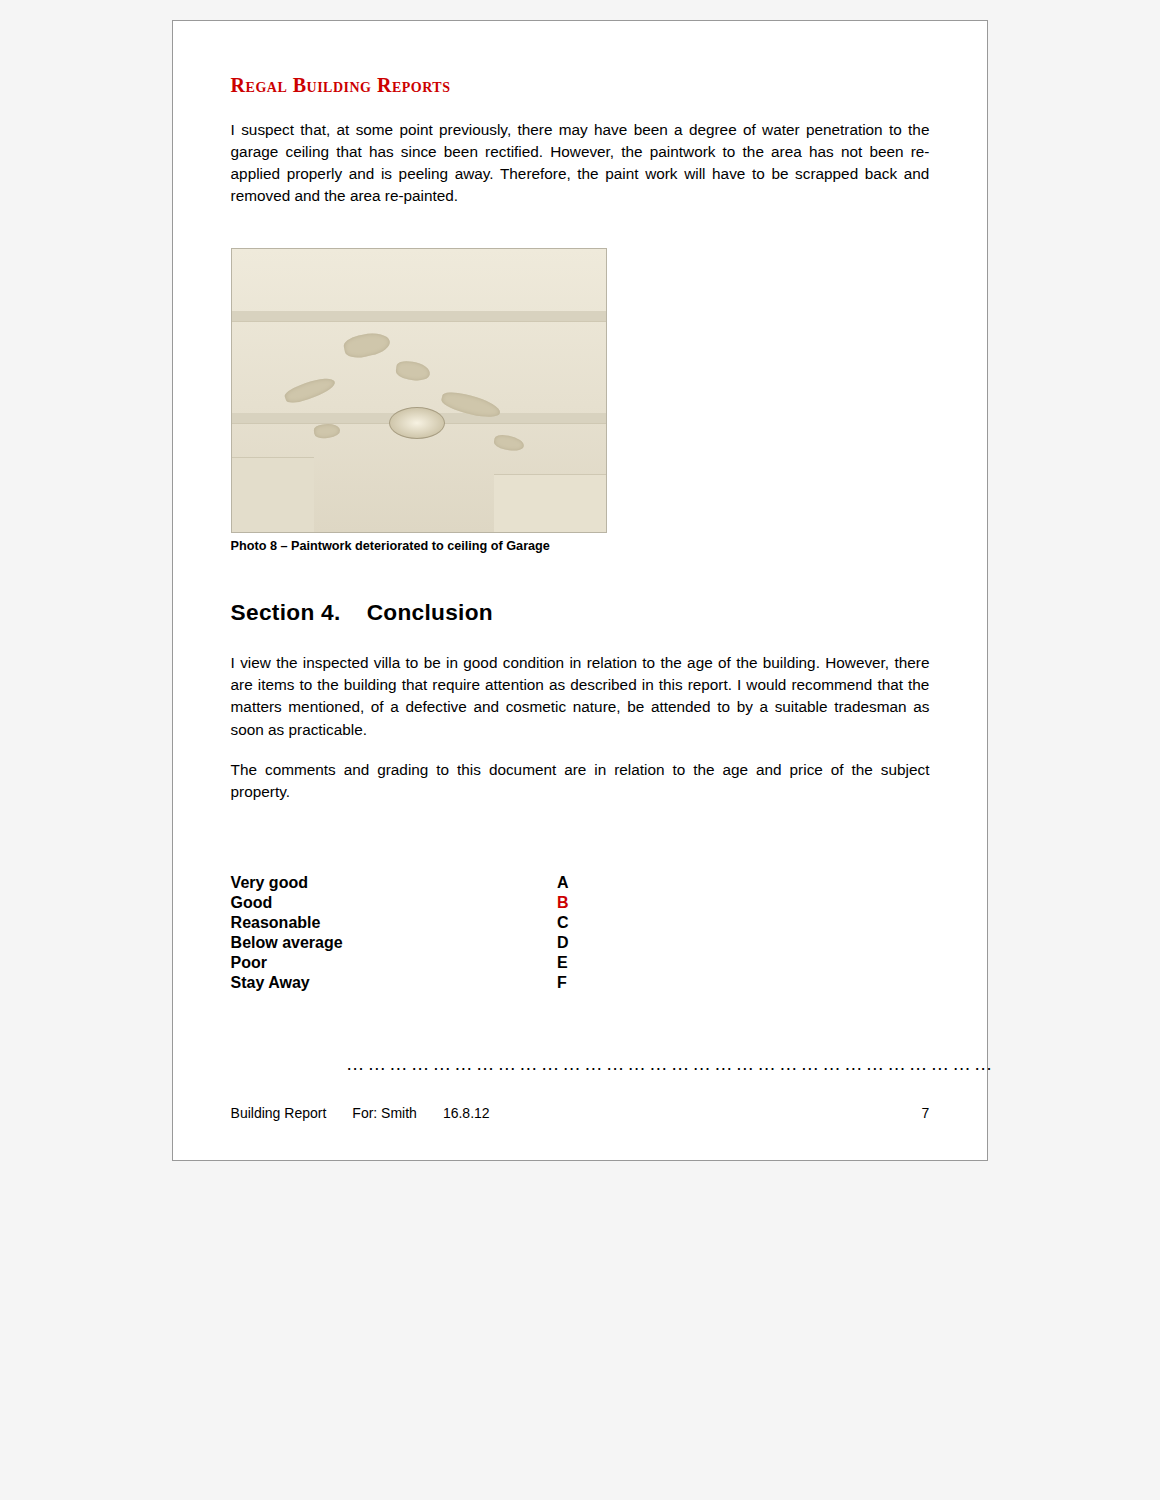Regal Building Reports
I suspect that, at some point previously, there may have been a degree of water penetration to the garage ceiling that has since been rectified. However, the paintwork to the area has not been re-applied properly and is peeling away. Therefore, the paint work will have to be scrapped back and removed and the area re-painted.
Photo 8 – Paintwork deteriorated to ceiling of Garage
Section 4. Conclusion
I view the inspected villa to be in good condition in relation to the age of the building. However, there are items to the building that require attention as described in this report. I would recommend that the matters mentioned, of a defective and cosmetic nature, be attended to by a suitable tradesman as soon as practicable.
The comments and grading to this document are in relation to the age and price of the subject property.
| Very good | A |
| Good | B |
| Reasonable | C |
| Below average | D |
| Poor | E |
| Stay Away | F |
………………………………………………………………………………
Building Report For: Smith 16.8.12
7